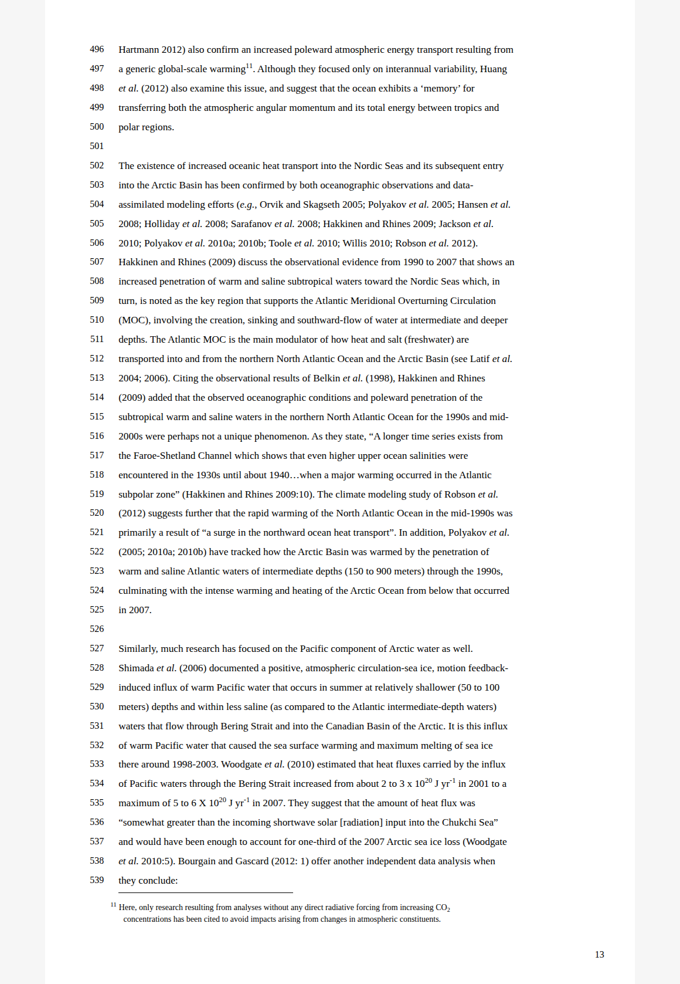Hartmann 2012) also confirm an increased poleward atmospheric energy transport resulting from
a generic global-scale warming11. Although they focused only on interannual variability, Huang
et al. (2012) also examine this issue, and suggest that the ocean exhibits a ‘memory’ for
transferring both the atmospheric angular momentum and its total energy between tropics and
polar regions.
The existence of increased oceanic heat transport into the Nordic Seas and its subsequent entry
into the Arctic Basin has been confirmed by both oceanographic observations and data-
assimilated modeling efforts (e.g., Orvik and Skagseth 2005; Polyakov et al. 2005; Hansen et al.
2008; Holliday et al. 2008; Sarafanov et al. 2008; Hakkinen and Rhines 2009; Jackson et al.
2010; Polyakov et al. 2010a; 2010b; Toole et al. 2010; Willis 2010; Robson et al. 2012).
Hakkinen and Rhines (2009) discuss the observational evidence from 1990 to 2007 that shows an
increased penetration of warm and saline subtropical waters toward the Nordic Seas which, in
turn, is noted as the key region that supports the Atlantic Meridional Overturning Circulation
(MOC), involving the creation, sinking and southward-flow of water at intermediate and deeper
depths. The Atlantic MOC is the main modulator of how heat and salt (freshwater) are
transported into and from the northern North Atlantic Ocean and the Arctic Basin (see Latif et al.
2004; 2006). Citing the observational results of Belkin et al. (1998), Hakkinen and Rhines
(2009) added that the observed oceanographic conditions and poleward penetration of the
subtropical warm and saline waters in the northern North Atlantic Ocean for the 1990s and mid-
2000s were perhaps not a unique phenomenon. As they state, “A longer time series exists from
the Faroe-Shetland Channel which shows that even higher upper ocean salinities were
encountered in the 1930s until about 1940…when a major warming occurred in the Atlantic
subpolar zone” (Hakkinen and Rhines 2009:10). The climate modeling study of Robson et al.
(2012) suggests further that the rapid warming of the North Atlantic Ocean in the mid-1990s was
primarily a result of “a surge in the northward ocean heat transport”. In addition, Polyakov et al.
(2005; 2010a; 2010b) have tracked how the Arctic Basin was warmed by the penetration of
warm and saline Atlantic waters of intermediate depths (150 to 900 meters) through the 1990s,
culminating with the intense warming and heating of the Arctic Ocean from below that occurred
in 2007.
Similarly, much research has focused on the Pacific component of Arctic water as well.
Shimada et al. (2006) documented a positive, atmospheric circulation-sea ice, motion feedback-
induced influx of warm Pacific water that occurs in summer at relatively shallower (50 to 100
meters) depths and within less saline (as compared to the Atlantic intermediate-depth waters)
waters that flow through Bering Strait and into the Canadian Basin of the Arctic. It is this influx
of warm Pacific water that caused the sea surface warming and maximum melting of sea ice
there around 1998-2003. Woodgate et al. (2010) estimated that heat fluxes carried by the influx
of Pacific waters through the Bering Strait increased from about 2 to 3 x 1020 J yr-1 in 2001 to a
maximum of 5 to 6 X 1020 J yr-1 in 2007. They suggest that the amount of heat flux was
“somewhat greater than the incoming shortwave solar [radiation] input into the Chukchi Sea”
and would have been enough to account for one-third of the 2007 Arctic sea ice loss (Woodgate
et al. 2010:5). Bourgain and Gascard (2012: 1) offer another independent data analysis when
they conclude:
11 Here, only research resulting from analyses without any direct radiative forcing from increasing CO2 concentrations has been cited to avoid impacts arising from changes in atmospheric constituents.
13